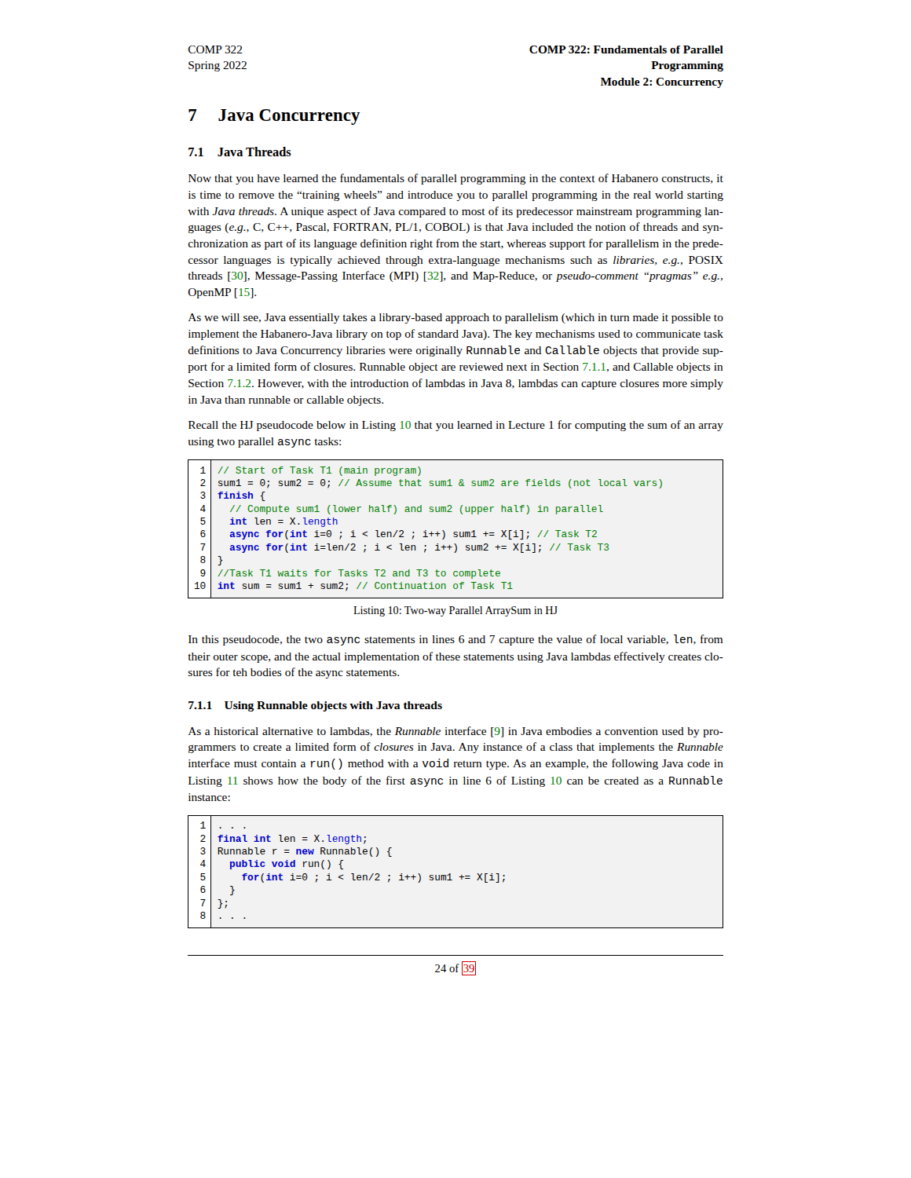COMP 322
Spring 2022
COMP 322: Fundamentals of Parallel Programming Module 2: Concurrency
7 Java Concurrency
7.1 Java Threads
Now that you have learned the fundamentals of parallel programming in the context of Habanero constructs, it is time to remove the “training wheels” and introduce you to parallel programming in the real world starting with Java threads. A unique aspect of Java compared to most of its predecessor mainstream programming languages (e.g., C, C++, Pascal, FORTRAN, PL/1, COBOL) is that Java included the notion of threads and synchronization as part of its language definition right from the start, whereas support for parallelism in the predecessor languages is typically achieved through extra-language mechanisms such as libraries, e.g., POSIX threads [30], Message-Passing Interface (MPI) [32], and Map-Reduce, or pseudo-comment “pragmas” e.g., OpenMP [15].
As we will see, Java essentially takes a library-based approach to parallelism (which in turn made it possible to implement the Habanero-Java library on top of standard Java). The key mechanisms used to communicate task definitions to Java Concurrency libraries were originally Runnable and Callable objects that provide support for a limited form of closures. Runnable object are reviewed next in Section 7.1.1, and Callable objects in Section 7.1.2. However, with the introduction of lambdas in Java 8, lambdas can capture closures more simply in Java than runnable or callable objects.
Recall the HJ pseudocode below in Listing 10 that you learned in Lecture 1 for computing the sum of an array using two parallel async tasks:
1 2 3 4 5 6 7 8 9 10
// Start of Task T1 (main program) sum1 = 0; sum2 = 0; // Assume that sum1 & sum2 are fields (not local vars) finish { // Compute sum1 (lower half) and sum2 (upper half) in parallel int len = X.length async for(int i=0 ; i < len/2 ; i++) sum1 += X[i]; // Task T2 async for(int i=len/2 ; i < len ; i++) sum2 += X[i]; // Task T3 } //Task T1 waits for Tasks T2 and T3 to complete int sum = sum1 + sum2; // Continuation of Task T1
Listing 10: Two-way Parallel ArraySum in HJ
In this pseudocode, the two async statements in lines 6 and 7 capture the value of local variable, len, from their outer scope, and the actual implementation of these statements using Java lambdas effectively creates closures for teh bodies of the async statements.
7.1.1 Using Runnable objects with Java threads
As a historical alternative to lambdas, the Runnable interface [9] in Java embodies a convention used by programmers to create a limited form of closures in Java. Any instance of a class that implements the Runnable interface must contain a run() method with a void return type. As an example, the following Java code in Listing 11 shows how the body of the first async in line 6 of Listing 10 can be created as a Runnable instance:
1 2 3 4 5 6 7 8
. . . final int len = X.length; Runnable r = new Runnable() { public void run() { for(int i=0 ; i < len/2 ; i++) sum1 += X[i]; } }; . . .
24 of 39